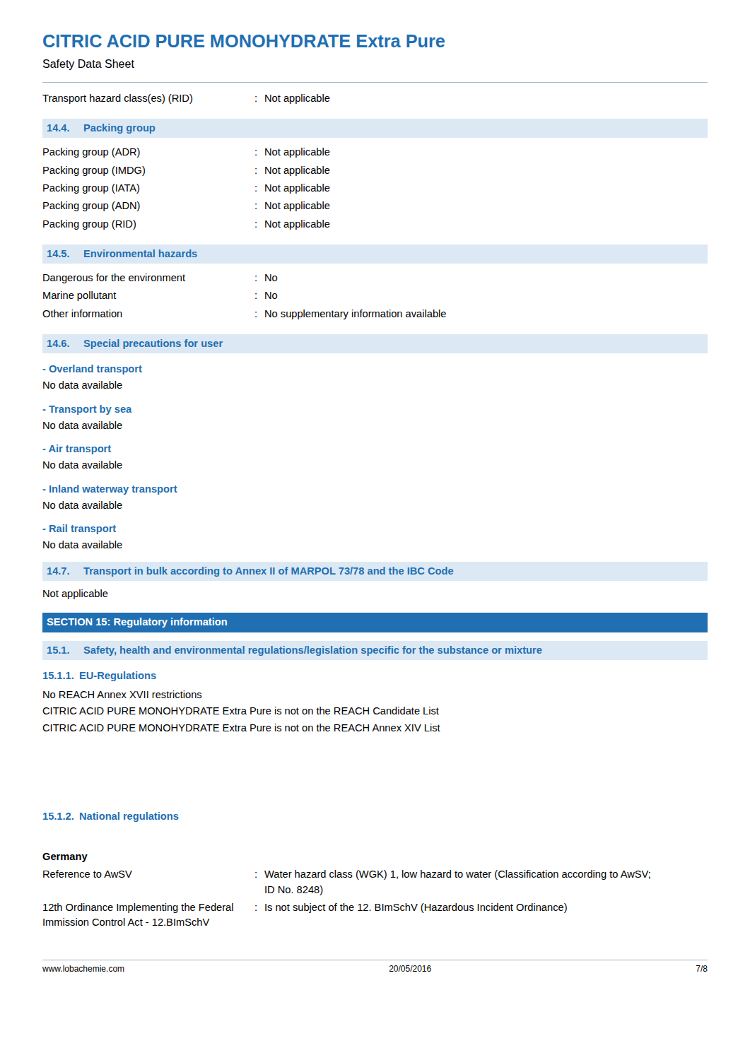CITRIC ACID PURE MONOHYDRATE Extra Pure
Safety Data Sheet
| Transport hazard class(es) (RID) | : | Not applicable |
14.4. Packing group
| Packing group (ADR) | : | Not applicable |
| Packing group (IMDG) | : | Not applicable |
| Packing group (IATA) | : | Not applicable |
| Packing group (ADN) | : | Not applicable |
| Packing group (RID) | : | Not applicable |
14.5. Environmental hazards
| Dangerous for the environment | : | No |
| Marine pollutant | : | No |
| Other information | : | No supplementary information available |
14.6. Special precautions for user
- Overland transport
No data available
- Transport by sea
No data available
- Air transport
No data available
- Inland waterway transport
No data available
- Rail transport
No data available
14.7. Transport in bulk according to Annex II of MARPOL 73/78 and the IBC Code
Not applicable
SECTION 15: Regulatory information
15.1. Safety, health and environmental regulations/legislation specific for the substance or mixture
15.1.1. EU-Regulations
No REACH Annex XVII restrictions
CITRIC ACID PURE MONOHYDRATE Extra Pure is not on the REACH Candidate List
CITRIC ACID PURE MONOHYDRATE Extra Pure is not on the REACH Annex XIV List
15.1.2. National regulations
Germany
| Reference to AwSV | : | Water hazard class (WGK) 1, low hazard to water (Classification according to AwSV; ID No. 8248) |
| 12th Ordinance Implementing the Federal Immission Control Act - 12.BImSchV | : | Is not subject of the 12. BImSchV (Hazardous Incident Ordinance) |
www.lobachemie.com 20/05/2016 7/8